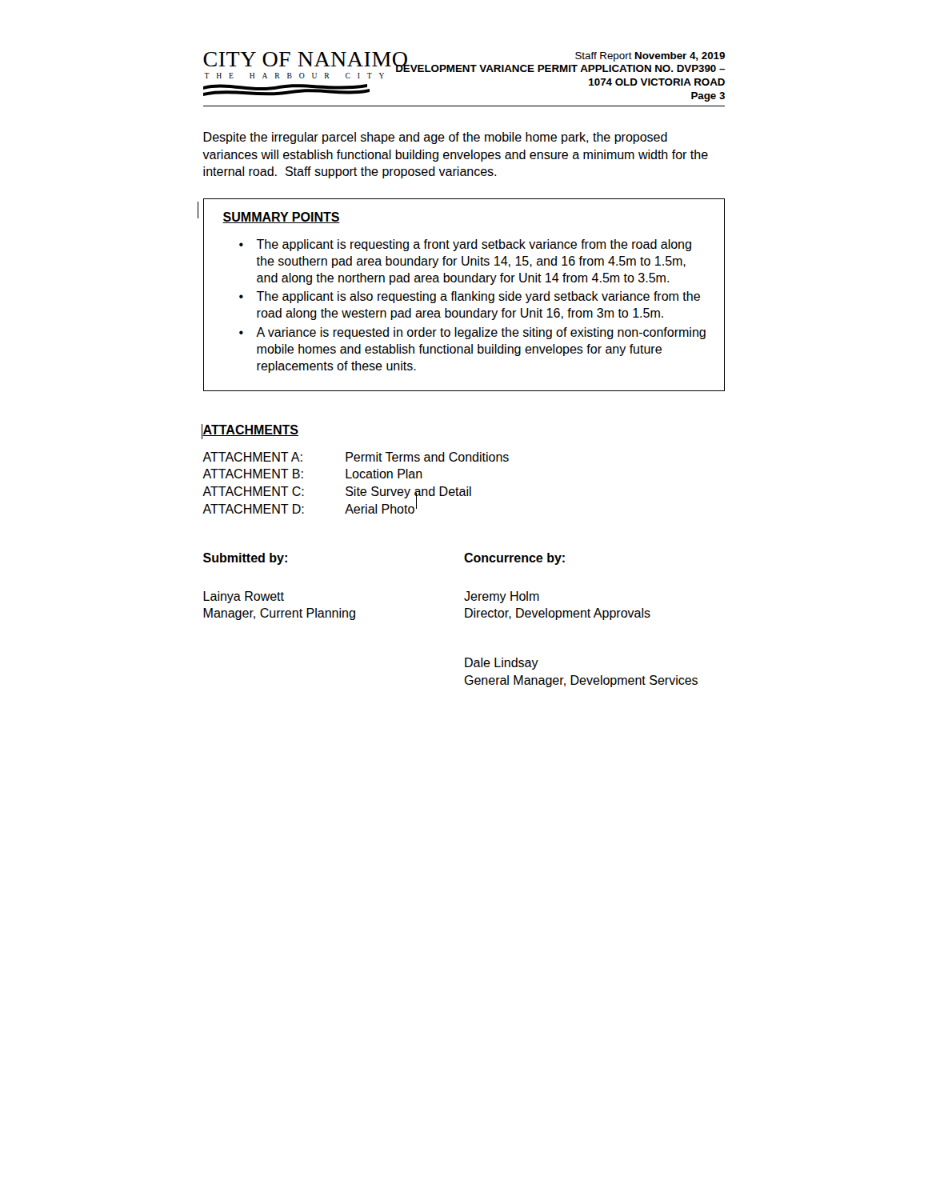CITY OF NANAIMO
T H E H A R B O U R C I T Y
Staff Report November 4, 2019
DEVELOPMENT VARIANCE PERMIT APPLICATION NO. DVP390 –
1074 OLD VICTORIA ROAD
Page 3
Despite the irregular parcel shape and age of the mobile home park, the proposed variances will establish functional building envelopes and ensure a minimum width for the internal road. Staff support the proposed variances.
SUMMARY POINTS
The applicant is requesting a front yard setback variance from the road along the southern pad area boundary for Units 14, 15, and 16 from 4.5m to 1.5m, and along the northern pad area boundary for Unit 14 from 4.5m to 3.5m.
The applicant is also requesting a flanking side yard setback variance from the road along the western pad area boundary for Unit 16, from 3m to 1.5m.
A variance is requested in order to legalize the siting of existing non-conforming mobile homes and establish functional building envelopes for any future replacements of these units.
ATTACHMENTS
ATTACHMENT A: Permit Terms and Conditions
ATTACHMENT B: Location Plan
ATTACHMENT C: Site Survey and Detail
ATTACHMENT D: Aerial Photo
Submitted by:
Lainya Rowett
Manager, Current Planning
Concurrence by:
Jeremy Holm
Director, Development Approvals
Dale Lindsay
General Manager, Development Services